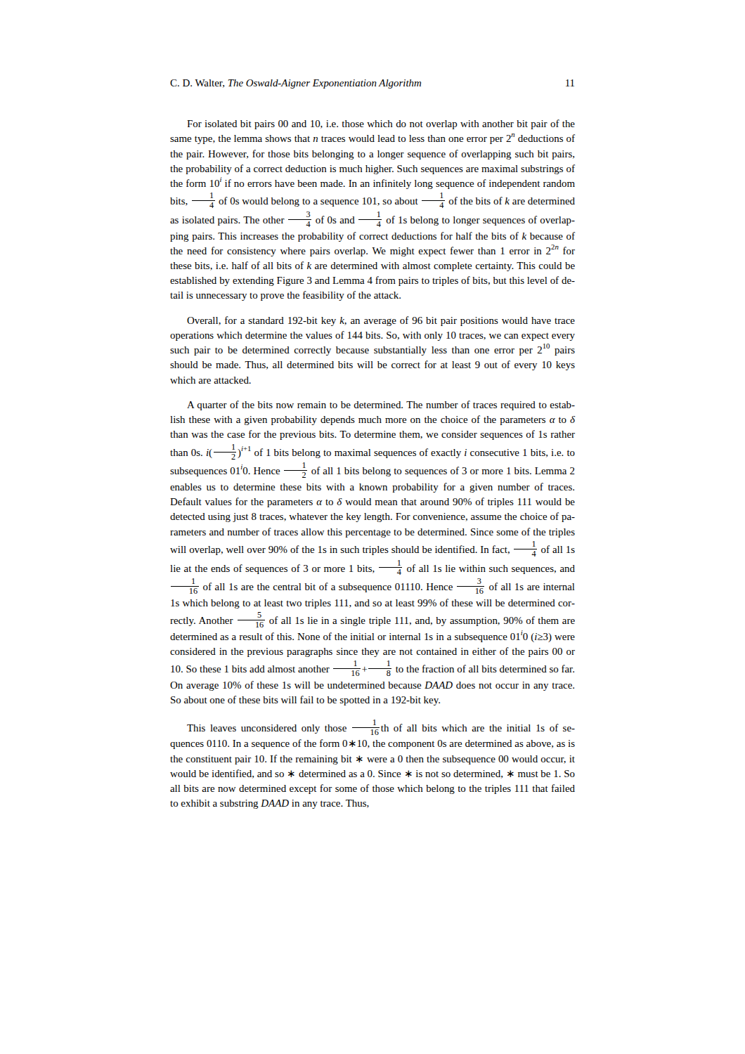C. D. Walter, The Oswald-Aigner Exponentiation Algorithm 11
For isolated bit pairs 00 and 10, i.e. those which do not overlap with another bit pair of the same type, the lemma shows that n traces would lead to less than one error per 2n deductions of the pair. However, for those bits belonging to a longer sequence of overlapping such bit pairs, the probability of a correct deduction is much higher. Such sequences are maximal substrings of the form 10i if no errors have been made. In an infinitely long sequence of independent random bits, 14 of 0s would belong to a sequence 101, so about 14 of the bits of k are determined as isolated pairs. The other 34 of 0s and 14 of 1s belong to longer sequences of overlapping pairs. This increases the probability of correct deductions for half the bits of k because of the need for consistency where pairs overlap. We might expect fewer than 1 error in 22n for these bits, i.e. half of all bits of k are determined with almost complete certainty. This could be established by extending Figure 3 and Lemma 4 from pairs to triples of bits, but this level of detail is unnecessary to prove the feasibility of the attack.
Overall, for a standard 192-bit key k, an average of 96 bit pair positions would have trace operations which determine the values of 144 bits. So, with only 10 traces, we can expect every such pair to be determined correctly because substantially less than one error per 210 pairs should be made. Thus, all determined bits will be correct for at least 9 out of every 10 keys which are attacked.
A quarter of the bits now remain to be determined. The number of traces required to establish these with a given probability depends much more on the choice of the parameters α to δ than was the case for the previous bits. To determine them, we consider sequences of 1s rather than 0s. i(12)i+1 of 1 bits belong to maximal sequences of exactly i consecutive 1 bits, i.e. to subsequences 01i0. Hence 12 of all 1 bits belong to sequences of 3 or more 1 bits. Lemma 2 enables us to determine these bits with a known probability for a given number of traces. Default values for the parameters α to δ would mean that around 90% of triples 111 would be detected using just 8 traces, whatever the key length. For convenience, assume the choice of parameters and number of traces allow this percentage to be determined. Since some of the triples will overlap, well over 90% of the 1s in such triples should be identified. In fact, 14 of all 1s lie at the ends of sequences of 3 or more 1 bits, 14 of all 1s lie within such sequences, and 116 of all 1s are the central bit of a subsequence 01110. Hence 316 of all 1s are internal 1s which belong to at least two triples 111, and so at least 99% of these will be determined correctly. Another 516 of all 1s lie in a single triple 111, and, by assumption, 90% of them are determined as a result of this. None of the initial or internal 1s in a subsequence 01i0 (i≥3) were considered in the previous paragraphs since they are not contained in either of the pairs 00 or 10. So these 1 bits add almost another 116+18 to the fraction of all bits determined so far. On average 10% of these 1s will be undetermined because DAAD does not occur in any trace. So about one of these bits will fail to be spotted in a 192-bit key.
This leaves unconsidered only those 116th of all bits which are the initial 1s of sequences 0110. In a sequence of the form 0∗10, the component 0s are determined as above, as is the constituent pair 10. If the remaining bit ∗ were a 0 then the subsequence 00 would occur, it would be identified, and so ∗ determined as a 0. Since ∗ is not so determined, ∗ must be 1. So all bits are now determined except for some of those which belong to the triples 111 that failed to exhibit a substring DAAD in any trace. Thus,